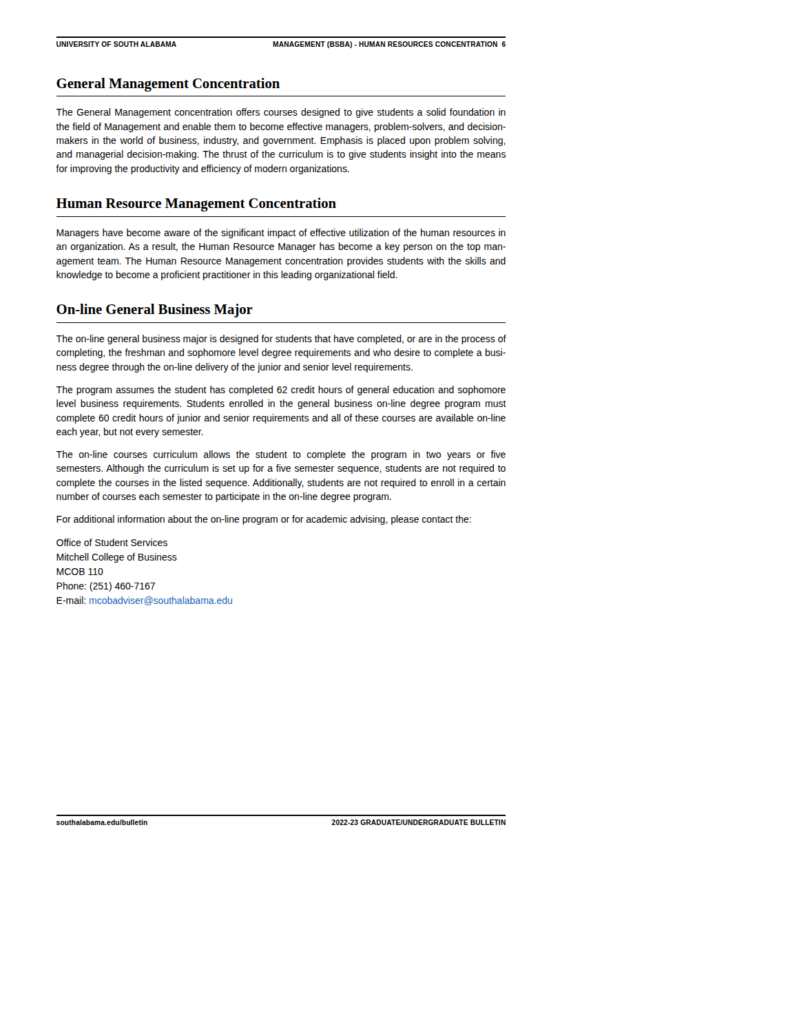University of South Alabama Management (BSBA) - Human Resources Concentration 6
General Management Concentration
The General Management concentration offers courses designed to give students a solid foundation in the field of Management and enable them to become effective managers, problem-solvers, and decision-makers in the world of business, industry, and government. Emphasis is placed upon problem solving, and managerial decision-making. The thrust of the curriculum is to give students insight into the means for improving the productivity and efficiency of modern organizations.
Human Resource Management Concentration
Managers have become aware of the significant impact of effective utilization of the human resources in an organization. As a result, the Human Resource Manager has become a key person on the top management team. The Human Resource Management concentration provides students with the skills and knowledge to become a proficient practitioner in this leading organizational field.
On-line General Business Major
The on-line general business major is designed for students that have completed, or are in the process of completing, the freshman and sophomore level degree requirements and who desire to complete a business degree through the on-line delivery of the junior and senior level requirements.
The program assumes the student has completed 62 credit hours of general education and sophomore level business requirements. Students enrolled in the general business on-line degree program must complete 60 credit hours of junior and senior requirements and all of these courses are available on-line each year, but not every semester.
The on-line courses curriculum allows the student to complete the program in two years or five semesters. Although the curriculum is set up for a five semester sequence, students are not required to complete the courses in the listed sequence. Additionally, students are not required to enroll in a certain number of courses each semester to participate in the on-line degree program.
For additional information about the on-line program or for academic advising, please contact the:
Office of Student Services
Mitchell College of Business
MCOB 110
Phone: (251) 460-7167
E-mail: mcobadviser@southalabama.edu
southalabama.edu/bulletin 2022-23 Graduate/Undergraduate Bulletin